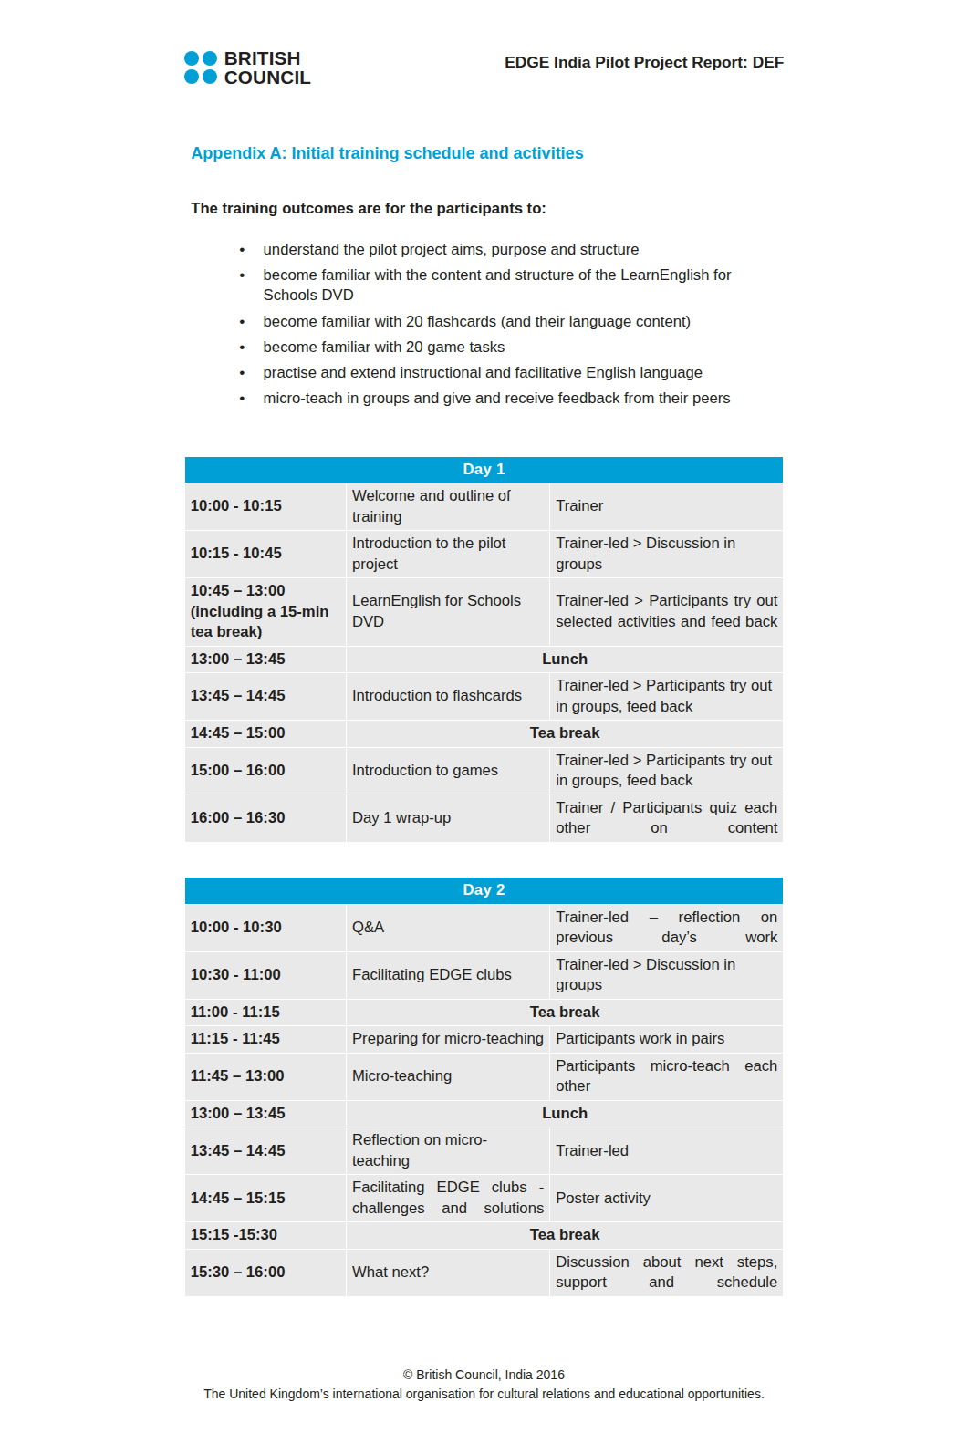British
Council
EDGE India Pilot Project Report: DEF
Appendix A: Initial training schedule and activities
The training outcomes are for the participants to:
understand the pilot project aims, purpose and structure
become familiar with the content and structure of the LearnEnglish for Schools DVD
become familiar with 20 flashcards (and their language content)
become familiar with 20 game tasks
practise and extend instructional and facilitative English language
micro-teach in groups and give and receive feedback from their peers
| Day 1 |
| --- |
| 10:00 - 10:15 | Welcome and outline of training | Trainer |
| 10:15 - 10:45 | Introduction to the pilot project | Trainer-led > Discussion in groups |
| 10:45 – 13:00 (including a 15-min tea break) | LearnEnglish for Schools DVD | Trainer-led > Participants try out selected activities and feed back |
| 13:00 – 13:45 | Lunch |
| 13:45 – 14:45 | Introduction to flashcards | Trainer-led > Participants try out in groups, feed back |
| 14:45 – 15:00 | Tea break |
| 15:00 – 16:00 | Introduction to games | Trainer-led > Participants try out in groups, feed back |
| 16:00 – 16:30 | Day 1 wrap-up | Trainer / Participants quiz each other on content |
| Day 2 |
| --- |
| 10:00 - 10:30 | Q&A | Trainer-led – reflection on previous day’s work |
| 10:30 - 11:00 | Facilitating EDGE clubs | Trainer-led > Discussion in groups |
| 11:00 - 11:15 | Tea break |
| 11:15 - 11:45 | Preparing for micro-teaching | Participants work in pairs |
| 11:45 – 13:00 | Micro-teaching | Participants micro-teach each other |
| 13:00 – 13:45 | Lunch |
| 13:45 – 14:45 | Reflection on micro-teaching | Trainer-led |
| 14:45 – 15:15 | Facilitating EDGE clubs - challenges and solutions | Poster activity |
| 15:15 -15:30 | Tea break |
| 15:30 – 16:00 | What next? | Discussion about next steps, support and schedule |
© British Council, India 2016
The United Kingdom’s international organisation for cultural relations and educational opportunities.